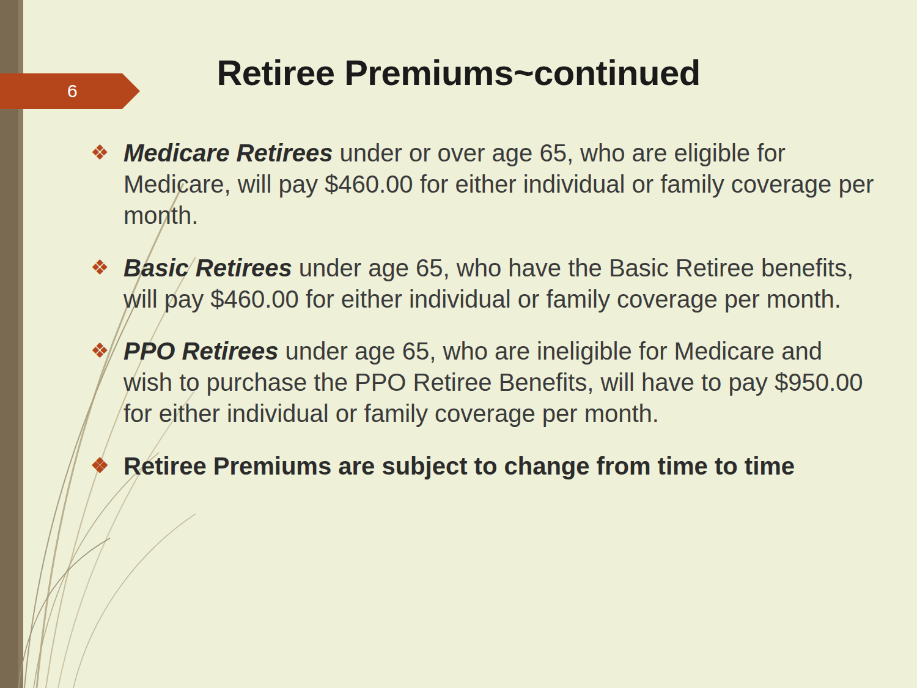6
Retiree Premiums~continued
Medicare Retirees under or over age 65, who are eligible for Medicare, will pay $460.00 for either individual or family coverage per month.
Basic Retirees under age 65, who have the Basic Retiree benefits, will pay $460.00 for either individual or family coverage per month.
PPO Retirees under age 65, who are ineligible for Medicare and wish to purchase the PPO Retiree Benefits, will have to pay $950.00 for either individual or family coverage per month.
Retiree Premiums are subject to change from time to time